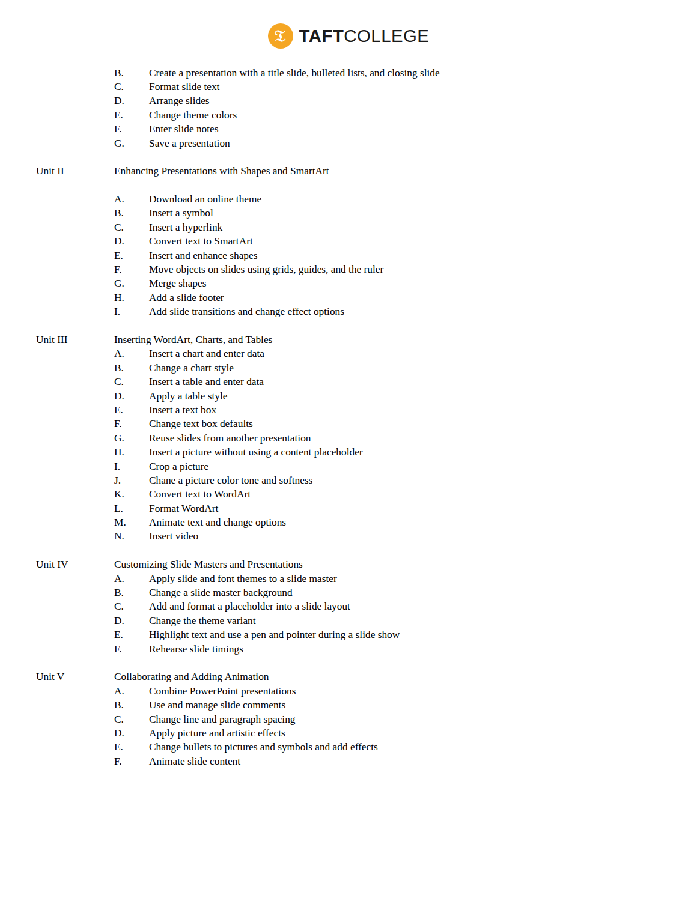𝔗TAFT COLLEGE
| | / B. / Create a presentation with a title slide, bulleted lists, and closing slide / / C. / Format slide text / / D. / Arrange slides / / E. / Change theme colors / / F. / Enter slide notes / / G. / Save a presentation / |
| Unit II | Enhancing Presentations with Shapes and SmartArt / A. / Download an online theme / / B. / Insert a symbol / / C. / Insert a hyperlink / / D. / Convert text to SmartArt / / E. / Insert and enhance shapes / / F. / Move objects on slides using grids, guides, and the ruler / / G. / Merge shapes / / H. / Add a slide footer / / I. / Add slide transitions and change effect options / |
| Unit III | Inserting WordArt, Charts, and Tables / A. / Insert a chart and enter data / / B. / Change a chart style / / C. / Insert a table and enter data / / D. / Apply a table style / / E. / Insert a text box / / F. / Change text box defaults / / G. / Reuse slides from another presentation / / H. / Insert a picture without using a content placeholder / / I. / Crop a picture / / J. / Chane a picture color tone and softness / / K. / Convert text to WordArt / / L. / Format WordArt / / M. / Animate text and change options / / N. / Insert video / |
| Unit IV | Customizing Slide Masters and Presentations / A. / Apply slide and font themes to a slide master / / B. / Change a slide master background / / C. / Add and format a placeholder into a slide layout / / D. / Change the theme variant / / E. / Highlight text and use a pen and pointer during a slide show / / F. / Rehearse slide timings / |
| Unit V | Collaborating and Adding Animation / A. / Combine PowerPoint presentations / / B. / Use and manage slide comments / / C. / Change line and paragraph spacing / / D. / Apply picture and artistic effects / / E. / Change bullets to pictures and symbols and add effects / / F. / Animate slide content / |